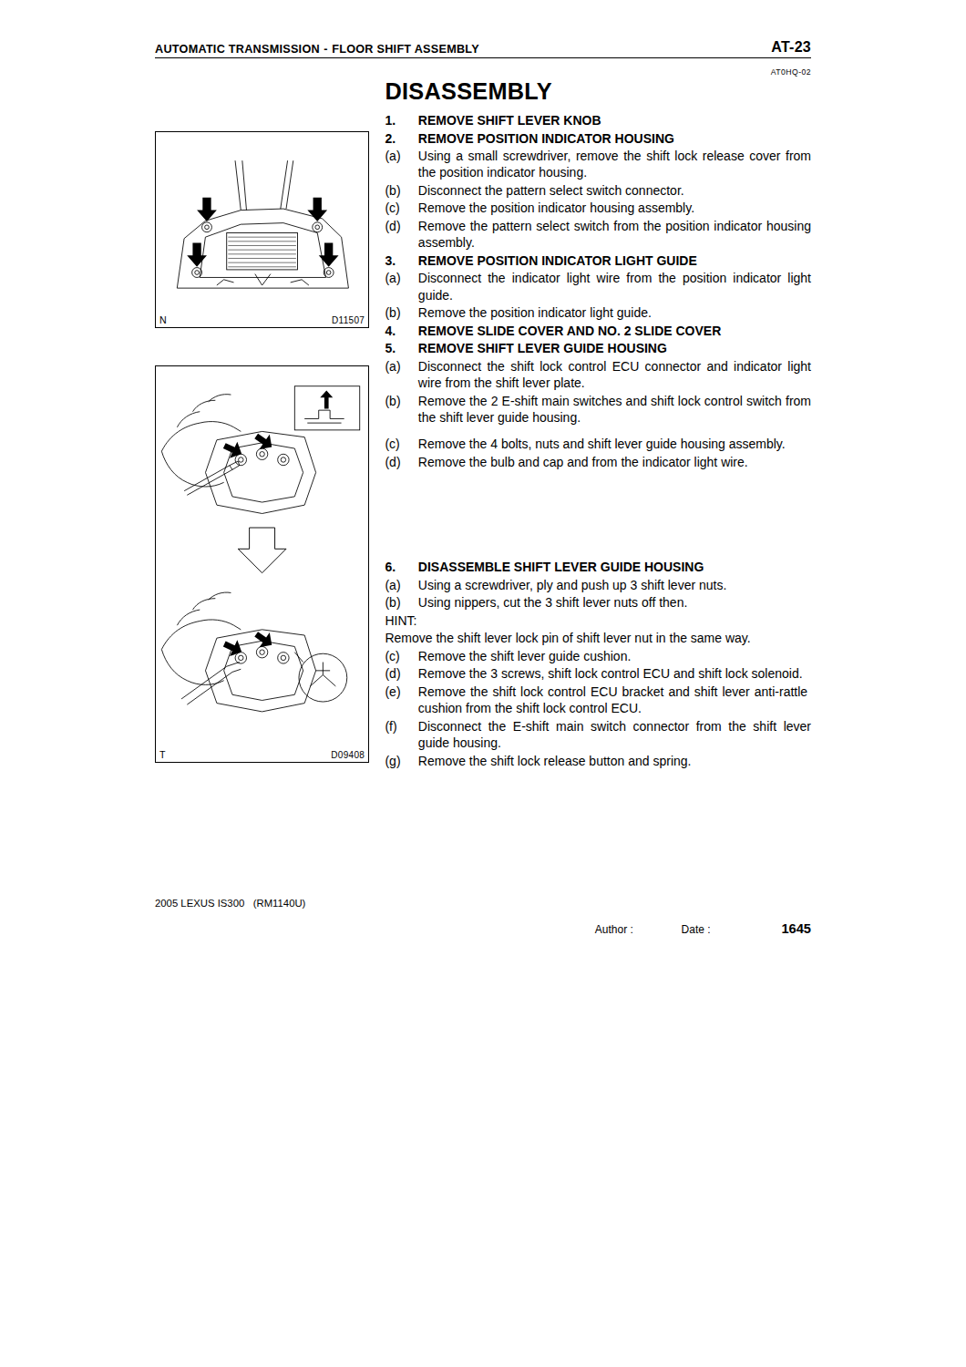AUTOMATIC TRANSMISSION-FLOOR SHIFT ASSEMBLY
AT-23
N
D11507
T
D09408
AT0HQ-02
DISASSEMBLY
1.
Remove shift lever knob
2.
Remove position indicator housing
(a)
Using a small screwdriver, remove the shift lock release cover from the position indicator housing.
(b)
Disconnect the pattern select switch connector.
(c)
Remove the position indicator housing assembly.
(d)
Remove the pattern select switch from the position indicator housing assembly.
3.
Remove position indicator light guide
(a)
Disconnect the indicator light wire from the position indicator light guide.
(b)
Remove the position indicator light guide.
4.
Remove slide cover and no. 2 slide cover
5.
Remove shift lever guide housing
(a)
Disconnect the shift lock control ECU connector and indicator light wire from the shift lever plate.
(b)
Remove the 2 E-shift main switches and shift lock control switch from the shift lever guide housing.
(c)
Remove the 4 bolts, nuts and shift lever guide housing assembly.
(d)
Remove the bulb and cap and from the indicator light wire.
6.
Disassemble shift lever guide housing
(a)
Using a screwdriver, ply and push up 3 shift lever nuts.
(b)
Using nippers, cut the 3 shift lever nuts off then.
HINT:
Remove the shift lever lock pin of shift lever nut in the same way.
(c)
Remove the shift lever guide cushion.
(d)
Remove the 3 screws, shift lock control ECU and shift lock solenoid.
(e)
Remove the shift lock control ECU bracket and shift lever anti-rattle cushion from the shift lock control ECU.
(f)
Disconnect the E-shift main switch connector from the shift lever guide housing.
(g)
Remove the shift lock release button and spring.
2005 LEXUS IS300 (RM1140U)
Author : Date : 1645